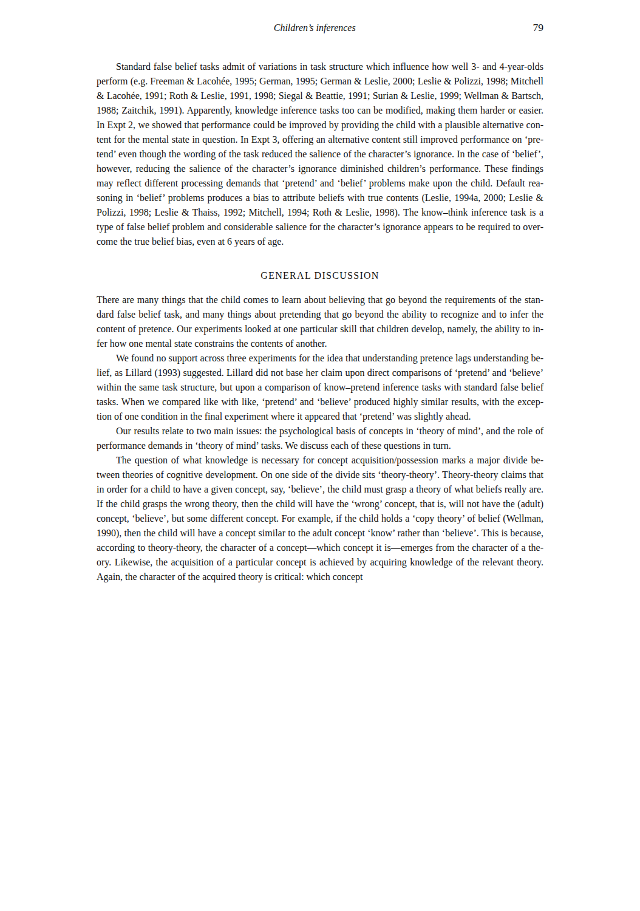Children’s inferences 79
Standard false belief tasks admit of variations in task structure which influence how well 3- and 4-year-olds perform (e.g. Freeman & Lacohée, 1995; German, 1995; German & Leslie, 2000; Leslie & Polizzi, 1998; Mitchell & Lacohée, 1991; Roth & Leslie, 1991, 1998; Siegal & Beattie, 1991; Surian & Leslie, 1999; Wellman & Bartsch, 1988; Zaitchik, 1991). Apparently, knowledge inference tasks too can be modified, making them harder or easier. In Expt 2, we showed that performance could be improved by providing the child with a plausible alternative content for the mental state in question. In Expt 3, offering an alternative content still improved performance on ‘pretend’ even though the wording of the task reduced the salience of the character’s ignorance. In the case of ‘belief’, however, reducing the salience of the character’s ignorance diminished children’s performance. These findings may reflect different processing demands that ‘pretend’ and ‘belief’ problems make upon the child. Default reasoning in ‘belief’ problems produces a bias to attribute beliefs with true contents (Leslie, 1994a, 2000; Leslie & Polizzi, 1998; Leslie & Thaiss, 1992; Mitchell, 1994; Roth & Leslie, 1998). The know–think inference task is a type of false belief problem and considerable salience for the character’s ignorance appears to be required to overcome the true belief bias, even at 6 years of age.
General discussion
There are many things that the child comes to learn about believing that go beyond the requirements of the standard false belief task, and many things about pretending that go beyond the ability to recognize and to infer the content of pretence. Our experiments looked at one particular skill that children develop, namely, the ability to infer how one mental state constrains the contents of another.
We found no support across three experiments for the idea that understanding pretence lags understanding belief, as Lillard (1993) suggested. Lillard did not base her claim upon direct comparisons of ‘pretend’ and ‘believe’ within the same task structure, but upon a comparison of know–pretend inference tasks with standard false belief tasks. When we compared like with like, ‘pretend’ and ‘believe’ produced highly similar results, with the exception of one condition in the final experiment where it appeared that ‘pretend’ was slightly ahead.
Our results relate to two main issues: the psychological basis of concepts in ‘theory of mind’, and the role of performance demands in ‘theory of mind’ tasks. We discuss each of these questions in turn.
The question of what knowledge is necessary for concept acquisition/possession marks a major divide between theories of cognitive development. On one side of the divide sits ‘theory-theory’. Theory-theory claims that in order for a child to have a given concept, say, ‘believe’, the child must grasp a theory of what beliefs really are. If the child grasps the wrong theory, then the child will have the ‘wrong’ concept, that is, will not have the (adult) concept, ‘believe’, but some different concept. For example, if the child holds a ‘copy theory’ of belief (Wellman, 1990), then the child will have a concept similar to the adult concept ‘know’ rather than ‘believe’. This is because, according to theory-theory, the character of a concept—which concept it is—emerges from the character of a theory. Likewise, the acquisition of a particular concept is achieved by acquiring knowledge of the relevant theory. Again, the character of the acquired theory is critical: which concept